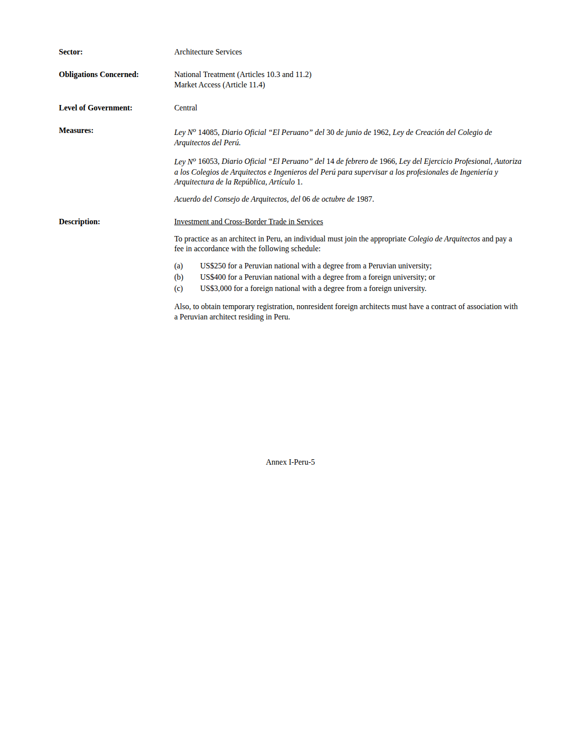| Sector: | Architecture Services |
| Obligations Concerned: | National Treatment (Articles 10.3 and 11.2) Market Access (Article 11.4) |
| Level of Government: | Central |
| Measures: | Ley N o 14085, Diario Oficial “El Peruano” del 30 de junio de 1962, Ley de Creación del Colegio de Arquitectos del Perú. Ley N o 16053, Diario Oficial “El Peruano” del 14 de febrero de 1966, Ley del Ejercicio Profesional, Autoriza a los Colegios de Arquitectos e Ingenieros del Perú para supervisar a los profesionales de Ingeniería y Arquitectura de la República, Artículo 1. Acuerdo del Consejo de Arquitectos, del 06 de octubre de 1987. |
| Description: | Investment and Cross-Border Trade in Services To practice as an architect in Peru, an individual must join the appropriate Colegio de Arquitectos and pay a fee in accordance with the following schedule: / (a) / US$250 for a Peruvian national with a degree from a Peruvian university; / / (b) / US$400 for a Peruvian national with a degree from a foreign university; or / / (c) / US$3,000 for a foreign national with a degree from a foreign university. / Also, to obtain temporary registration, nonresident foreign architects must have a contract of association with a Peruvian architect residing in Peru. |
Annex I-Peru-5